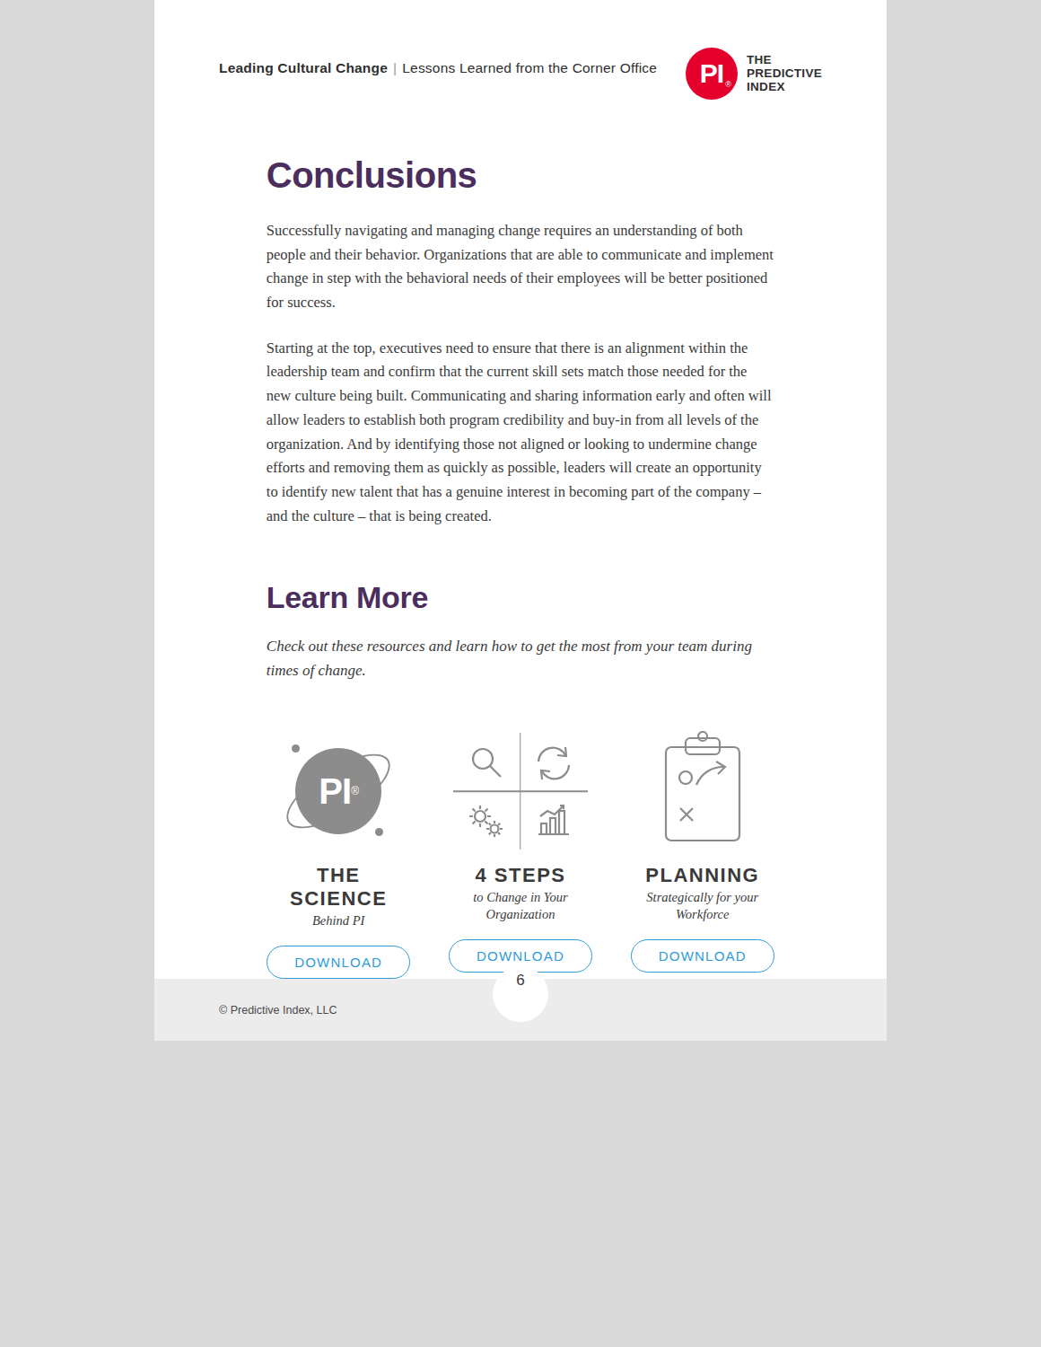Leading Cultural Change|Lessons Learned from the Corner Office
PI®
THE
PREDICTIVE
INDEX
Conclusions
Successfully navigating and managing change requires an understanding of both people and their behavior. Organizations that are able to communicate and implement change in step with the behavioral needs of their employees will be better positioned for success.
Starting at the top, executives need to ensure that there is an alignment within the leadership team and confirm that the current skill sets match those needed for the new culture being built. Communicating and sharing information early and often will allow leaders to establish both program credibility and buy-in from all levels of the organization. And by identifying those not aligned or looking to undermine change efforts and removing them as quickly as possible, leaders will create an opportunity to identify new talent that has a genuine interest in becoming part of the company – and the culture – that is being created.
Learn More
Check out these resources and learn how to get the most from your team during times of change.
PI®
The Science
Behind PI
DOWNLOAD
4 Steps
to Change in Your
Organization
DOWNLOAD
Planning
Strategically for your
Workforce
DOWNLOAD
© Predictive Index, LLC
6